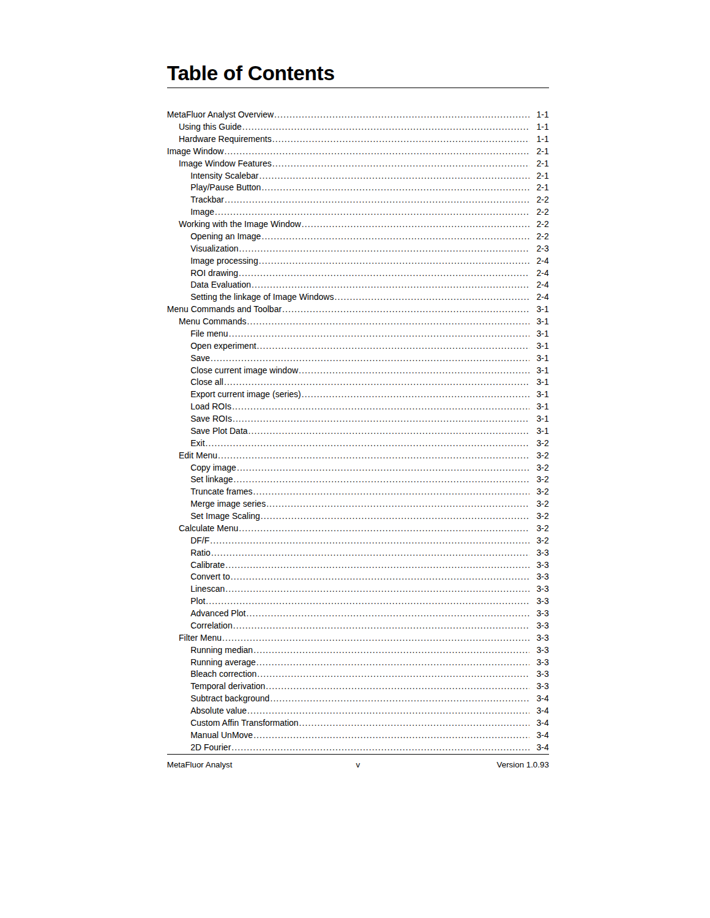Table of Contents
MetaFluor Analyst Overview.................................................................................................................. 1-1
Using this Guide..................................................................................................................... 1-1
Hardware Requirements....................................................................................................... 1-1
Image Window..................................................................................................................... 2-1
Image Window Features....................................................................................................... 2-1
Intensity Scalebar............................................................................................................. 2-1
Play/Pause Button............................................................................................................ 2-1
Trackbar........................................................................................................................... 2-2
Image.............................................................................................................................. 2-2
Working with the Image Window........................................................................................... 2-2
Opening an Image............................................................................................................ 2-2
Visualization..................................................................................................................... 2-3
Image processing............................................................................................................. 2-4
ROI drawing.................................................................................................................... 2-4
Data Evaluation................................................................................................................ 2-4
Setting the linkage of Image Windows............................................................................ 2-4
Menu Commands and Toolbar................................................................................................... 3-1
Menu Commands.................................................................................................................. 3-1
File menu......................................................................................................................... 3-1
Open experiment............................................................................................................. 3-1
Save............................................................................................................................... 3-1
Close current image window.............................................................................................. 3-1
Close all.......................................................................................................................... 3-1
Export current image (series)............................................................................................. 3-1
Load ROIs....................................................................................................................... 3-1
Save ROIs....................................................................................................................... 3-1
Save Plot Data................................................................................................................. 3-1
Exit................................................................................................................................. 3-2
Edit Menu............................................................................................................................. 3-2
Copy image..................................................................................................................... 3-2
Set linkage...................................................................................................................... 3-2
Truncate frames................................................................................................................ 3-2
Merge image series.......................................................................................................... 3-2
Set Image Scaling............................................................................................................. 3-2
Calculate Menu..................................................................................................................... 3-2
DF/F.............................................................................................................................. 3-2
Ratio.............................................................................................................................. 3-3
Calibrate.......................................................................................................................... 3-3
Convert to....................................................................................................................... 3-3
Linescan.......................................................................................................................... 3-3
Plot................................................................................................................................. 3-3
Advanced Plot.................................................................................................................. 3-3
Correlation...................................................................................................................... 3-3
Filter Menu........................................................................................................................... 3-3
Running median................................................................................................................ 3-3
Running average.............................................................................................................. 3-3
Bleach correction.............................................................................................................. 3-3
Temporal derivation.......................................................................................................... 3-3
Subtract background......................................................................................................... 3-4
Absolute value.................................................................................................................. 3-4
Custom Affin Transformation.............................................................................................. 3-4
Manual UnMove................................................................................................................ 3-4
2D Fourier....................................................................................................................... 3-4
MetaFluor Analyst v Version 1.0.93